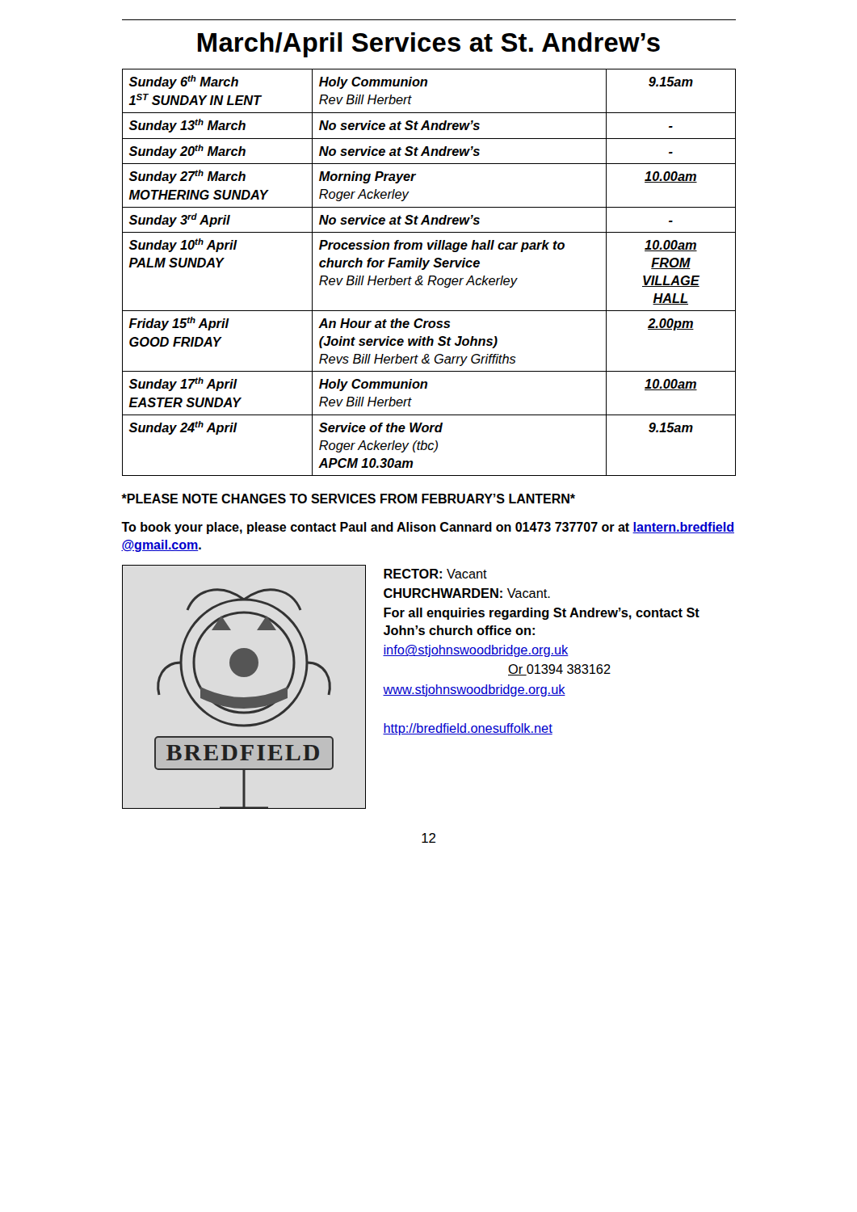March/April Services at St. Andrew’s
| Sunday 6 th March 1 ST SUNDAY IN LENT | Holy Communion Rev Bill Herbert | 9.15am |
| Sunday 13 th March | No service at St Andrew’s | - |
| Sunday 20 th March | No service at St Andrew’s | - |
| Sunday 27 th March MOTHERING SUNDAY | Morning Prayer Roger Ackerley | 10.00am |
| Sunday 3 rd April | No service at St Andrew’s | - |
| Sunday 10 th April PALM SUNDAY | Procession from village hall car park to church for Family Service Rev Bill Herbert & Roger Ackerley | 10.00am FROM VILLAGE HALL |
| Friday 15 th April GOOD FRIDAY | An Hour at the Cross (Joint service with St Johns) Revs Bill Herbert & Garry Griffiths | 2.00pm |
| Sunday 17 th April EASTER SUNDAY | Holy Communion Rev Bill Herbert | 10.00am |
| Sunday 24 th April | Service of the Word Roger Ackerley (tbc) APCM 10.30am | 9.15am |
*PLEASE NOTE CHANGES TO SERVICES FROM FEBRUARY’S LANTERN*
To book your place, please contact Paul and Alison Cannard on 01473 737707 or at lantern.bredfield@gmail.com.
BREDFIELD
RECTOR: Vacant
CHURCHWARDEN: Vacant.
For all enquiries regarding St Andrew’s, contact St John’s church office on:
info@stjohnswoodbridge.org.uk
Or 01394 383162
www.stjohnswoodbridge.org.uk
http://bredfield.onesuffolk.net
12